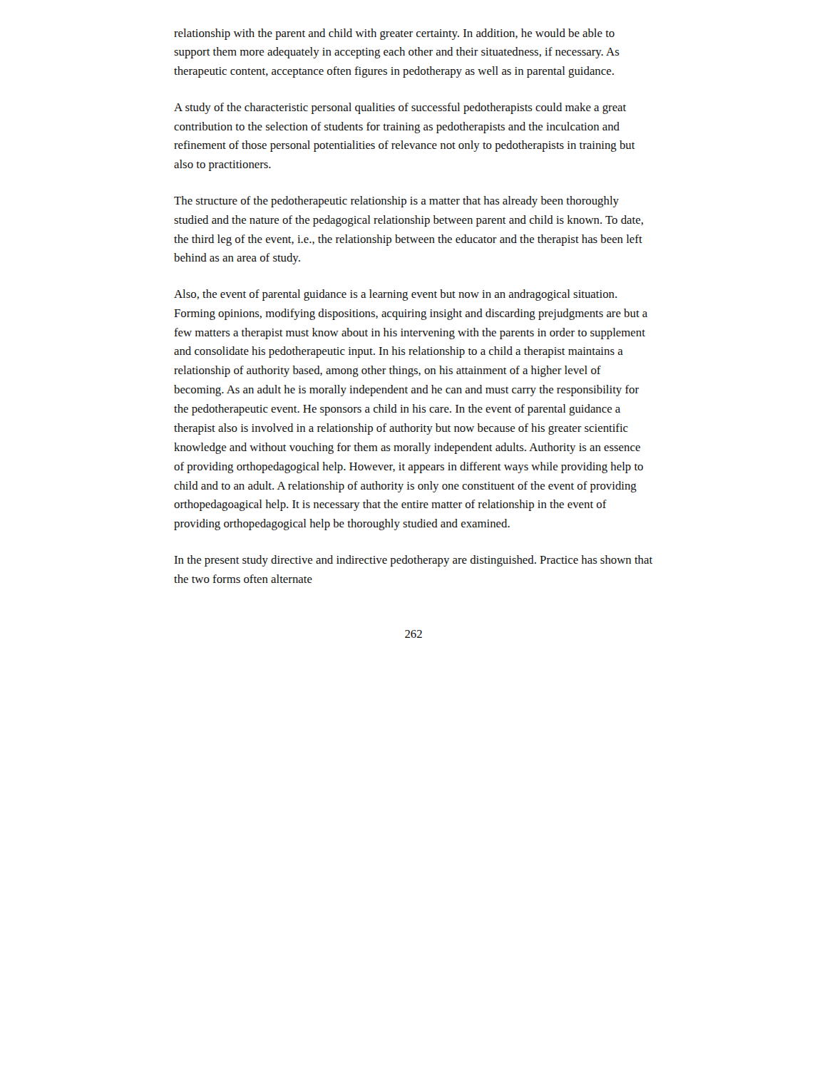relationship with the parent and child with greater certainty. In addition, he would be able to support them more adequately in accepting each other and their situatedness, if necessary. As therapeutic content, acceptance often figures in pedotherapy as well as in parental guidance.
A study of the characteristic personal qualities of successful pedotherapists could make a great contribution to the selection of students for training as pedotherapists and the inculcation and refinement of those personal potentialities of relevance not only to pedotherapists in training but also to practitioners.
The structure of the pedotherapeutic relationship is a matter that has already been thoroughly studied and the nature of the pedagogical relationship between parent and child is known. To date, the third leg of the event, i.e., the relationship between the educator and the therapist has been left behind as an area of study.
Also, the event of parental guidance is a learning event but now in an andragogical situation. Forming opinions, modifying dispositions, acquiring insight and discarding prejudgments are but a few matters a therapist must know about in his intervening with the parents in order to supplement and consolidate his pedotherapeutic input. In his relationship to a child a therapist maintains a relationship of authority based, among other things, on his attainment of a higher level of becoming. As an adult he is morally independent and he can and must carry the responsibility for the pedotherapeutic event. He sponsors a child in his care. In the event of parental guidance a therapist also is involved in a relationship of authority but now because of his greater scientific knowledge and without vouching for them as morally independent adults. Authority is an essence of providing orthopedagogical help. However, it appears in different ways while providing help to child and to an adult. A relationship of authority is only one constituent of the event of providing orthopedagoagical help. It is necessary that the entire matter of relationship in the event of providing orthopedagogical help be thoroughly studied and examined.
In the present study directive and indirective pedotherapy are distinguished. Practice has shown that the two forms often alternate
262